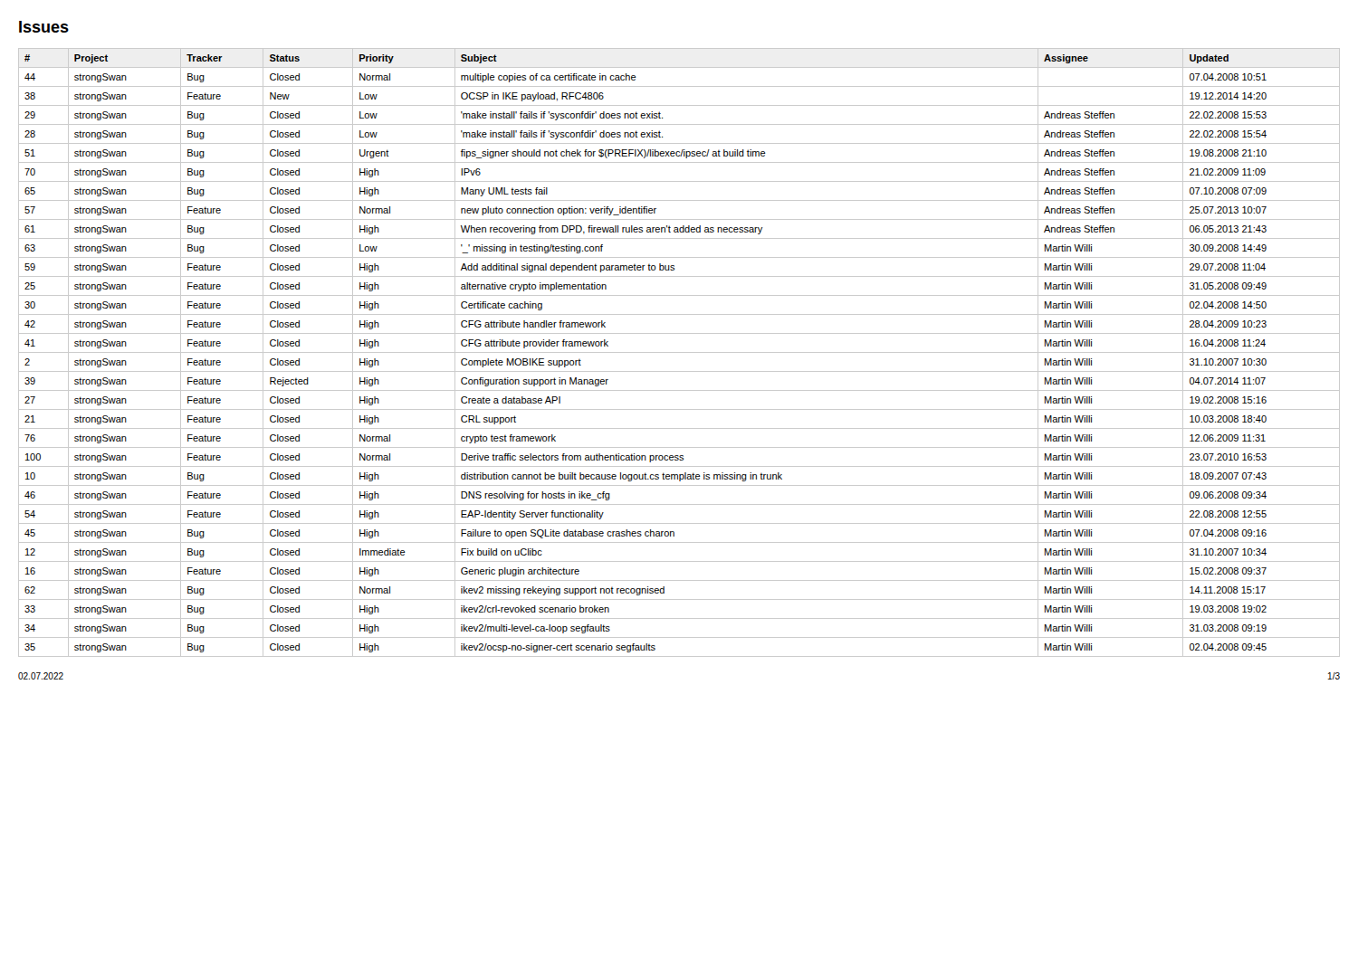Issues
| # | Project | Tracker | Status | Priority | Subject | Assignee | Updated |
| --- | --- | --- | --- | --- | --- | --- | --- |
| 44 | strongSwan | Bug | Closed | Normal | multiple copies of ca certificate in cache | | 07.04.2008 10:51 |
| 38 | strongSwan | Feature | New | Low | OCSP in IKE payload, RFC4806 | | 19.12.2014 14:20 |
| 29 | strongSwan | Bug | Closed | Low | 'make install' fails if 'sysconfdir' does not exist. | Andreas Steffen | 22.02.2008 15:53 |
| 28 | strongSwan | Bug | Closed | Low | 'make install' fails if 'sysconfdir' does not exist. | Andreas Steffen | 22.02.2008 15:54 |
| 51 | strongSwan | Bug | Closed | Urgent | fips_signer should not chek for $(PREFIX)/libexec/ipsec/ at build time | Andreas Steffen | 19.08.2008 21:10 |
| 70 | strongSwan | Bug | Closed | High | IPv6 | Andreas Steffen | 21.02.2009 11:09 |
| 65 | strongSwan | Bug | Closed | High | Many UML tests fail | Andreas Steffen | 07.10.2008 07:09 |
| 57 | strongSwan | Feature | Closed | Normal | new pluto connection option: verify_identifier | Andreas Steffen | 25.07.2013 10:07 |
| 61 | strongSwan | Bug | Closed | High | When recovering from DPD, firewall rules aren't added as necessary | Andreas Steffen | 06.05.2013 21:43 |
| 63 | strongSwan | Bug | Closed | Low | '_' missing in testing/testing.conf | Martin Willi | 30.09.2008 14:49 |
| 59 | strongSwan | Feature | Closed | High | Add additinal signal dependent parameter to bus | Martin Willi | 29.07.2008 11:04 |
| 25 | strongSwan | Feature | Closed | High | alternative crypto implementation | Martin Willi | 31.05.2008 09:49 |
| 30 | strongSwan | Feature | Closed | High | Certificate caching | Martin Willi | 02.04.2008 14:50 |
| 42 | strongSwan | Feature | Closed | High | CFG attribute handler framework | Martin Willi | 28.04.2009 10:23 |
| 41 | strongSwan | Feature | Closed | High | CFG attribute provider framework | Martin Willi | 16.04.2008 11:24 |
| 2 | strongSwan | Feature | Closed | High | Complete MOBIKE support | Martin Willi | 31.10.2007 10:30 |
| 39 | strongSwan | Feature | Rejected | High | Configuration support in Manager | Martin Willi | 04.07.2014 11:07 |
| 27 | strongSwan | Feature | Closed | High | Create a database API | Martin Willi | 19.02.2008 15:16 |
| 21 | strongSwan | Feature | Closed | High | CRL support | Martin Willi | 10.03.2008 18:40 |
| 76 | strongSwan | Feature | Closed | Normal | crypto test framework | Martin Willi | 12.06.2009 11:31 |
| 100 | strongSwan | Feature | Closed | Normal | Derive traffic selectors from authentication process | Martin Willi | 23.07.2010 16:53 |
| 10 | strongSwan | Bug | Closed | High | distribution cannot be built because logout.cs template is missing in trunk | Martin Willi | 18.09.2007 07:43 |
| 46 | strongSwan | Feature | Closed | High | DNS resolving for hosts in ike_cfg | Martin Willi | 09.06.2008 09:34 |
| 54 | strongSwan | Feature | Closed | High | EAP-Identity Server functionality | Martin Willi | 22.08.2008 12:55 |
| 45 | strongSwan | Bug | Closed | High | Failure to open SQLite database crashes charon | Martin Willi | 07.04.2008 09:16 |
| 12 | strongSwan | Bug | Closed | Immediate | Fix build on uClibc | Martin Willi | 31.10.2007 10:34 |
| 16 | strongSwan | Feature | Closed | High | Generic plugin architecture | Martin Willi | 15.02.2008 09:37 |
| 62 | strongSwan | Bug | Closed | Normal | ikev2 missing rekeying support not recognised | Martin Willi | 14.11.2008 15:17 |
| 33 | strongSwan | Bug | Closed | High | ikev2/crl-revoked scenario broken | Martin Willi | 19.03.2008 19:02 |
| 34 | strongSwan | Bug | Closed | High | ikev2/multi-level-ca-loop segfaults | Martin Willi | 31.03.2008 09:19 |
| 35 | strongSwan | Bug | Closed | High | ikev2/ocsp-no-signer-cert scenario segfaults | Martin Willi | 02.04.2008 09:45 |
02.07.2022 1/3